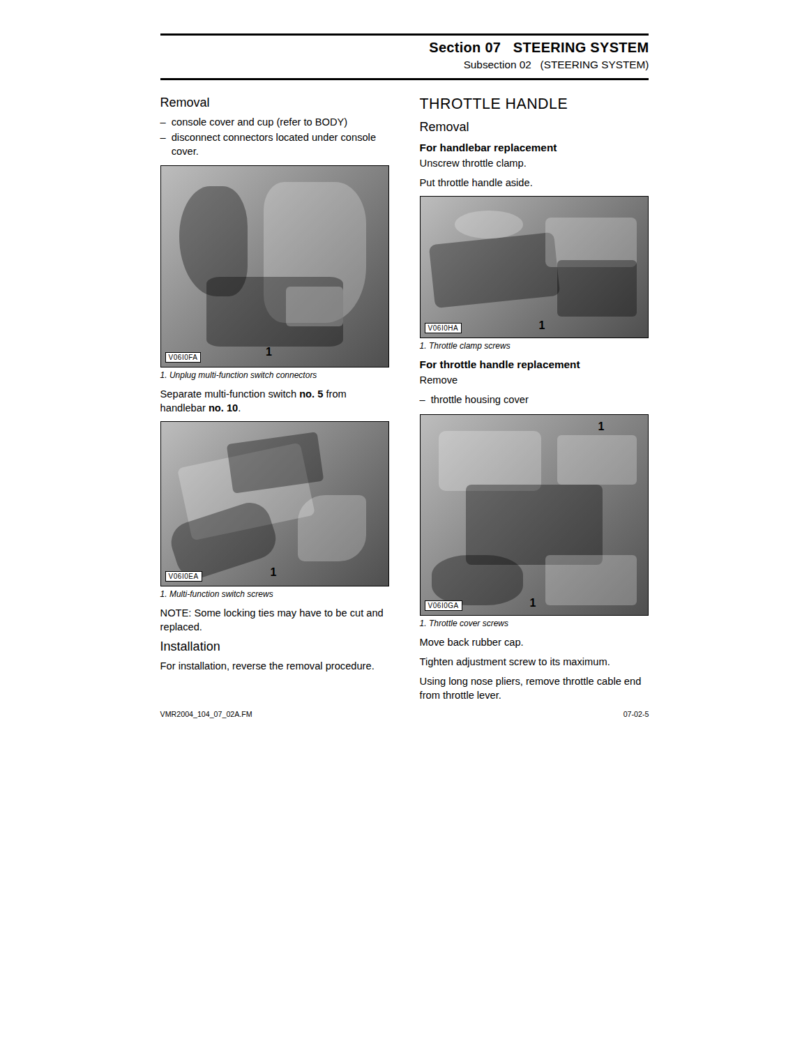Section 07 STEERING SYSTEM
Subsection 02 (STEERING SYSTEM)
Removal
console cover and cup (refer to BODY)
disconnect connectors located under console cover.
V06I0FA
1
1. Unplug multi-function switch connectors
Separate multi-function switch no. 5 from handlebar no. 10.
V06I0EA
1
1. Multi-function switch screws
NOTE: Some locking ties may have to be cut and replaced.
Installation
For installation, reverse the removal procedure.
THROTTLE HANDLE
Removal
For handlebar replacement
Unscrew throttle clamp.
Put throttle handle aside.
V06I0HA
1
1. Throttle clamp screws
For throttle handle replacement
Remove
throttle housing cover
V06I0GA
1
1
1. Throttle cover screws
Move back rubber cap.
Tighten adjustment screw to its maximum.
Using long nose pliers, remove throttle cable end from throttle lever.
VMR2004_104_07_02A.FM
07-02-5